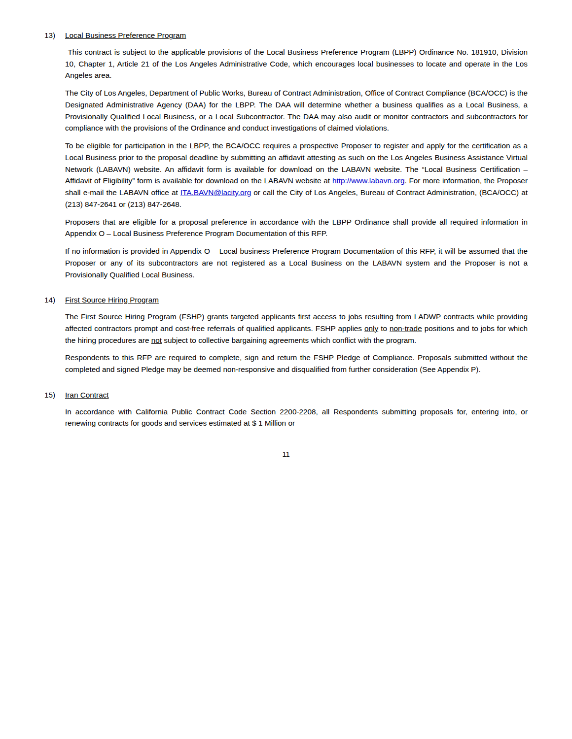13)
Local Business Preference Program
This contract is subject to the applicable provisions of the Local Business Preference Program (LBPP) Ordinance No. 181910, Division 10, Chapter 1, Article 21 of the Los Angeles Administrative Code, which encourages local businesses to locate and operate in the Los Angeles area.
The City of Los Angeles, Department of Public Works, Bureau of Contract Administration, Office of Contract Compliance (BCA/OCC) is the Designated Administrative Agency (DAA) for the LBPP. The DAA will determine whether a business qualifies as a Local Business, a Provisionally Qualified Local Business, or a Local Subcontractor. The DAA may also audit or monitor contractors and subcontractors for compliance with the provisions of the Ordinance and conduct investigations of claimed violations.
To be eligible for participation in the LBPP, the BCA/OCC requires a prospective Proposer to register and apply for the certification as a Local Business prior to the proposal deadline by submitting an affidavit attesting as such on the Los Angeles Business Assistance Virtual Network (LABAVN) website. An affidavit form is available for download on the LABAVN website. The “Local Business Certification – Affidavit of Eligibility” form is available for download on the LABAVN website at http://www.labavn.org. For more information, the Proposer shall e-mail the LABAVN office at ITA.BAVN@lacity.org or call the City of Los Angeles, Bureau of Contract Administration, (BCA/OCC) at (213) 847-2641 or (213) 847-2648.
Proposers that are eligible for a proposal preference in accordance with the LBPP Ordinance shall provide all required information in Appendix O – Local Business Preference Program Documentation of this RFP.
If no information is provided in Appendix O – Local business Preference Program Documentation of this RFP, it will be assumed that the Proposer or any of its subcontractors are not registered as a Local Business on the LABAVN system and the Proposer is not a Provisionally Qualified Local Business.
14)
First Source Hiring Program
The First Source Hiring Program (FSHP) grants targeted applicants first access to jobs resulting from LADWP contracts while providing affected contractors prompt and cost-free referrals of qualified applicants. FSHP applies only to non-trade positions and to jobs for which the hiring procedures are not subject to collective bargaining agreements which conflict with the program.
Respondents to this RFP are required to complete, sign and return the FSHP Pledge of Compliance. Proposals submitted without the completed and signed Pledge may be deemed non-responsive and disqualified from further consideration (See Appendix P).
15)
Iran Contract
In accordance with California Public Contract Code Section 2200-2208, all Respondents submitting proposals for, entering into, or renewing contracts for goods and services estimated at $ 1 Million or
11